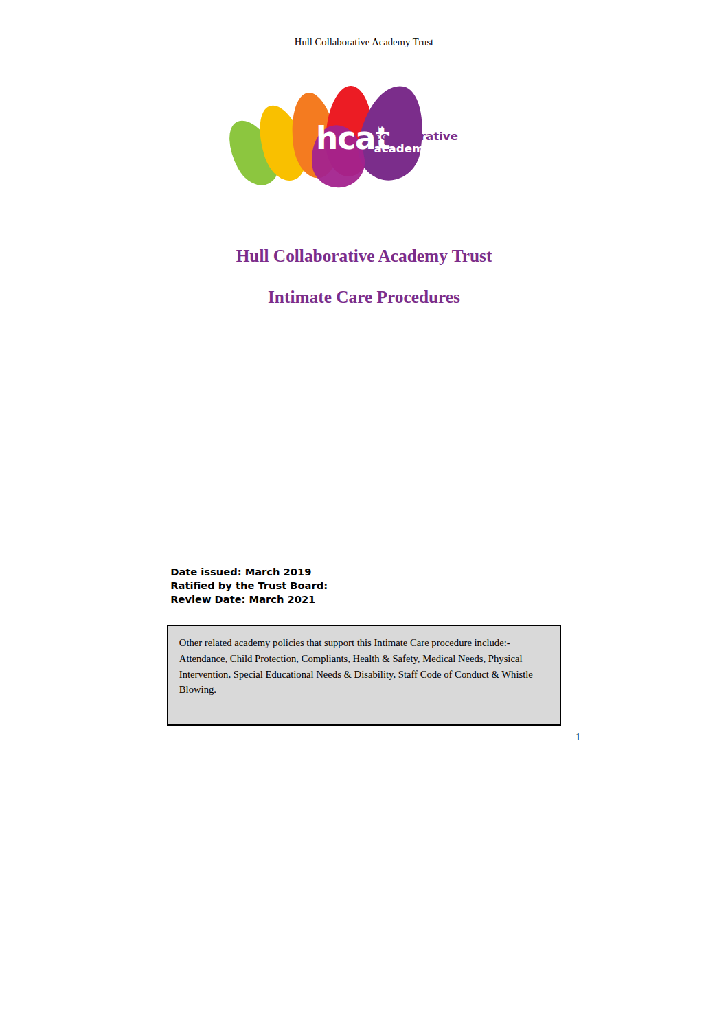Hull Collaborative Academy Trust
hcat
hull collaborative
academy trust
Hull Collaborative Academy Trust Intimate Care Procedures
Date issued: March 2019
Ratified by the Trust Board:
Review Date: March 2021
Other related academy policies that support this Intimate Care procedure include:- Attendance, Child Protection, Compliants, Health & Safety, Medical Needs, Physical Intervention, Special Educational Needs & Disability, Staff Code of Conduct & Whistle Blowing.
1